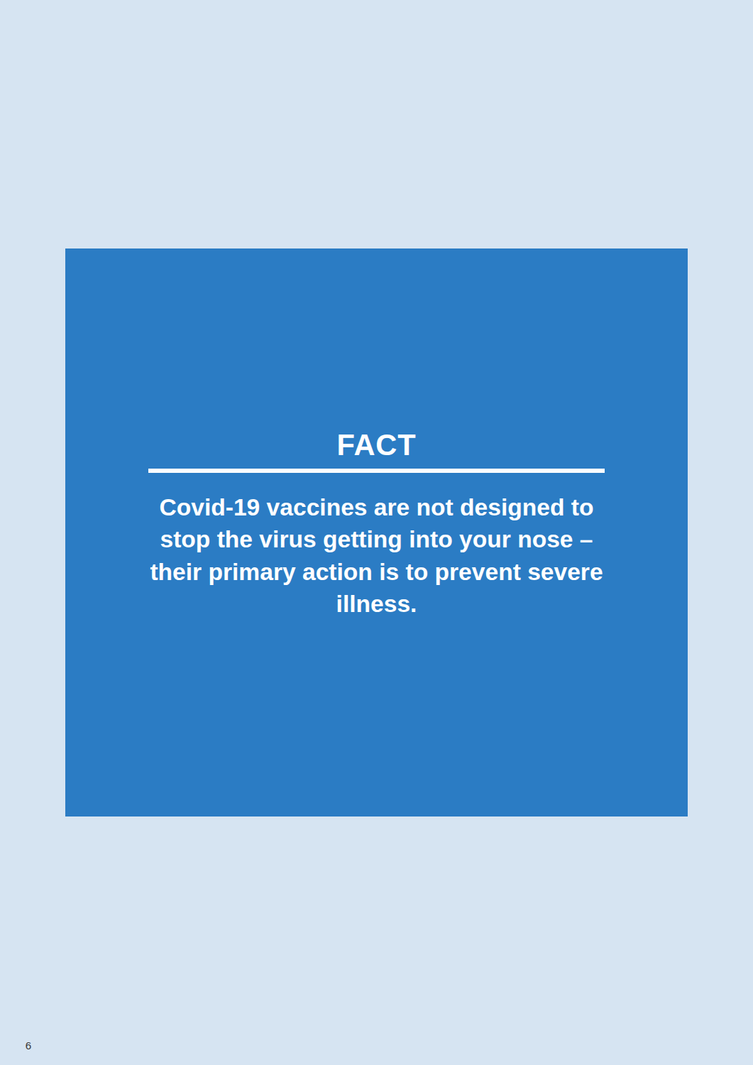FACT
Covid-19 vaccines are not designed to stop the virus getting into your nose – their primary action is to prevent severe illness.
6